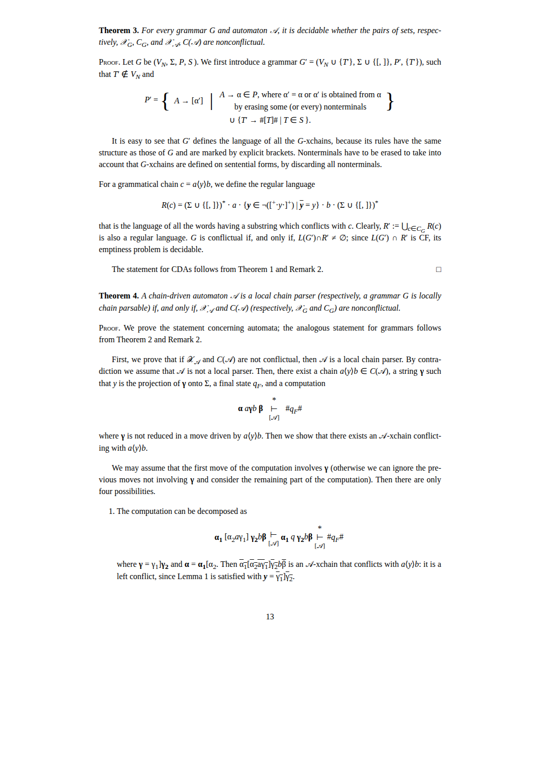Theorem 3. For every grammar G and automaton 𝒜, it is decidable whether the pairs of sets, respectively, 𝒳G, CG, and 𝒳𝒜, C(𝒜) are nonconflictual.
Proof. Let G be (VN, Σ, P, S ). We first introduce a grammar G′ = (VN ∪ {T′}, Σ ∪ {[, ]}, P′, {T′}), such that T′ ∉ VN and
P′ = {
| A → [α′] | / | A → α ∈ P , where α′ = α or α′ is obtained from α |
| by erasing some (or every) nonterminals |
}
∪ {T′ → #[T]# | T ∈ S }.
It is easy to see that G′ defines the language of all the G-xchains, because its rules have the same structure as those of G and are marked by explicit brackets. Nonterminals have to be erased to take into account that G-xchains are defined on sentential forms, by discarding all nonterminals.
For a grammatical chain c = a⟨y⟩b, we define the regular language
R(c) = (Σ ∪ {[, ]})* · a · {y ∈ ¬([+·y·]+) | y = y} · b · (Σ ∪ {[, ]})*
that is the language of all the words having a substring which conflicts with c. Clearly, R′ := ⋃c∈CG R(c) is also a regular language. G is conflictual if, and only if, L(G′)∩R′ ≠ ∅; since L(G′) ∩ R′ is CF, its emptiness problem is decidable.
The statement for CDAs follows from Theorem 1 and Remark 2. □
Theorem 4. A chain-driven automaton 𝒜 is a local chain parser (respectively, a grammar G is locally chain parsable) if, and only if, 𝒳𝒜 and C(𝒜) (respectively, 𝒳G and CG) are nonconflictual.
Proof. We prove the statement concerning automata; the analogous statement for grammars follows from Theorem 2 and Remark 2.
First, we prove that if 𝒳𝒜 and C(𝒜) are not conflictual, then 𝒜 is a local chain parser. By contradiction we assume that 𝒜 is not a local parser. Then, there exist a chain a⟨y⟩b ∈ C(𝒜), a string γ such that y is the projection of γ onto Σ, a final state qF, and a computation
α aγb β * ⊢ [𝒜] #qF#
where γ is not reduced in a move driven by a⟨y⟩b. Then we show that there exists an 𝒜-xchain conflicting with a⟨y⟩b.
We may assume that the first move of the computation involves γ (otherwise we can ignore the previous moves not involving γ and consider the remaining part of the computation). Then there are only four possibilities.
The computation can be decomposed as
α1 [α2aγ1] γ2 bβ ⊢ [𝒜] α1 q γ2 bβ * ⊢ [𝒜] #qF#
where γ = γ1]γ2 and α = α1[α2. Then α1[α2aγ1]γ2 bβ is an 𝒜-xchain that conflicts with a⟨y⟩b: it is a left conflict, since Lemma 1 is satisfied with y = γ1]γ2.
13